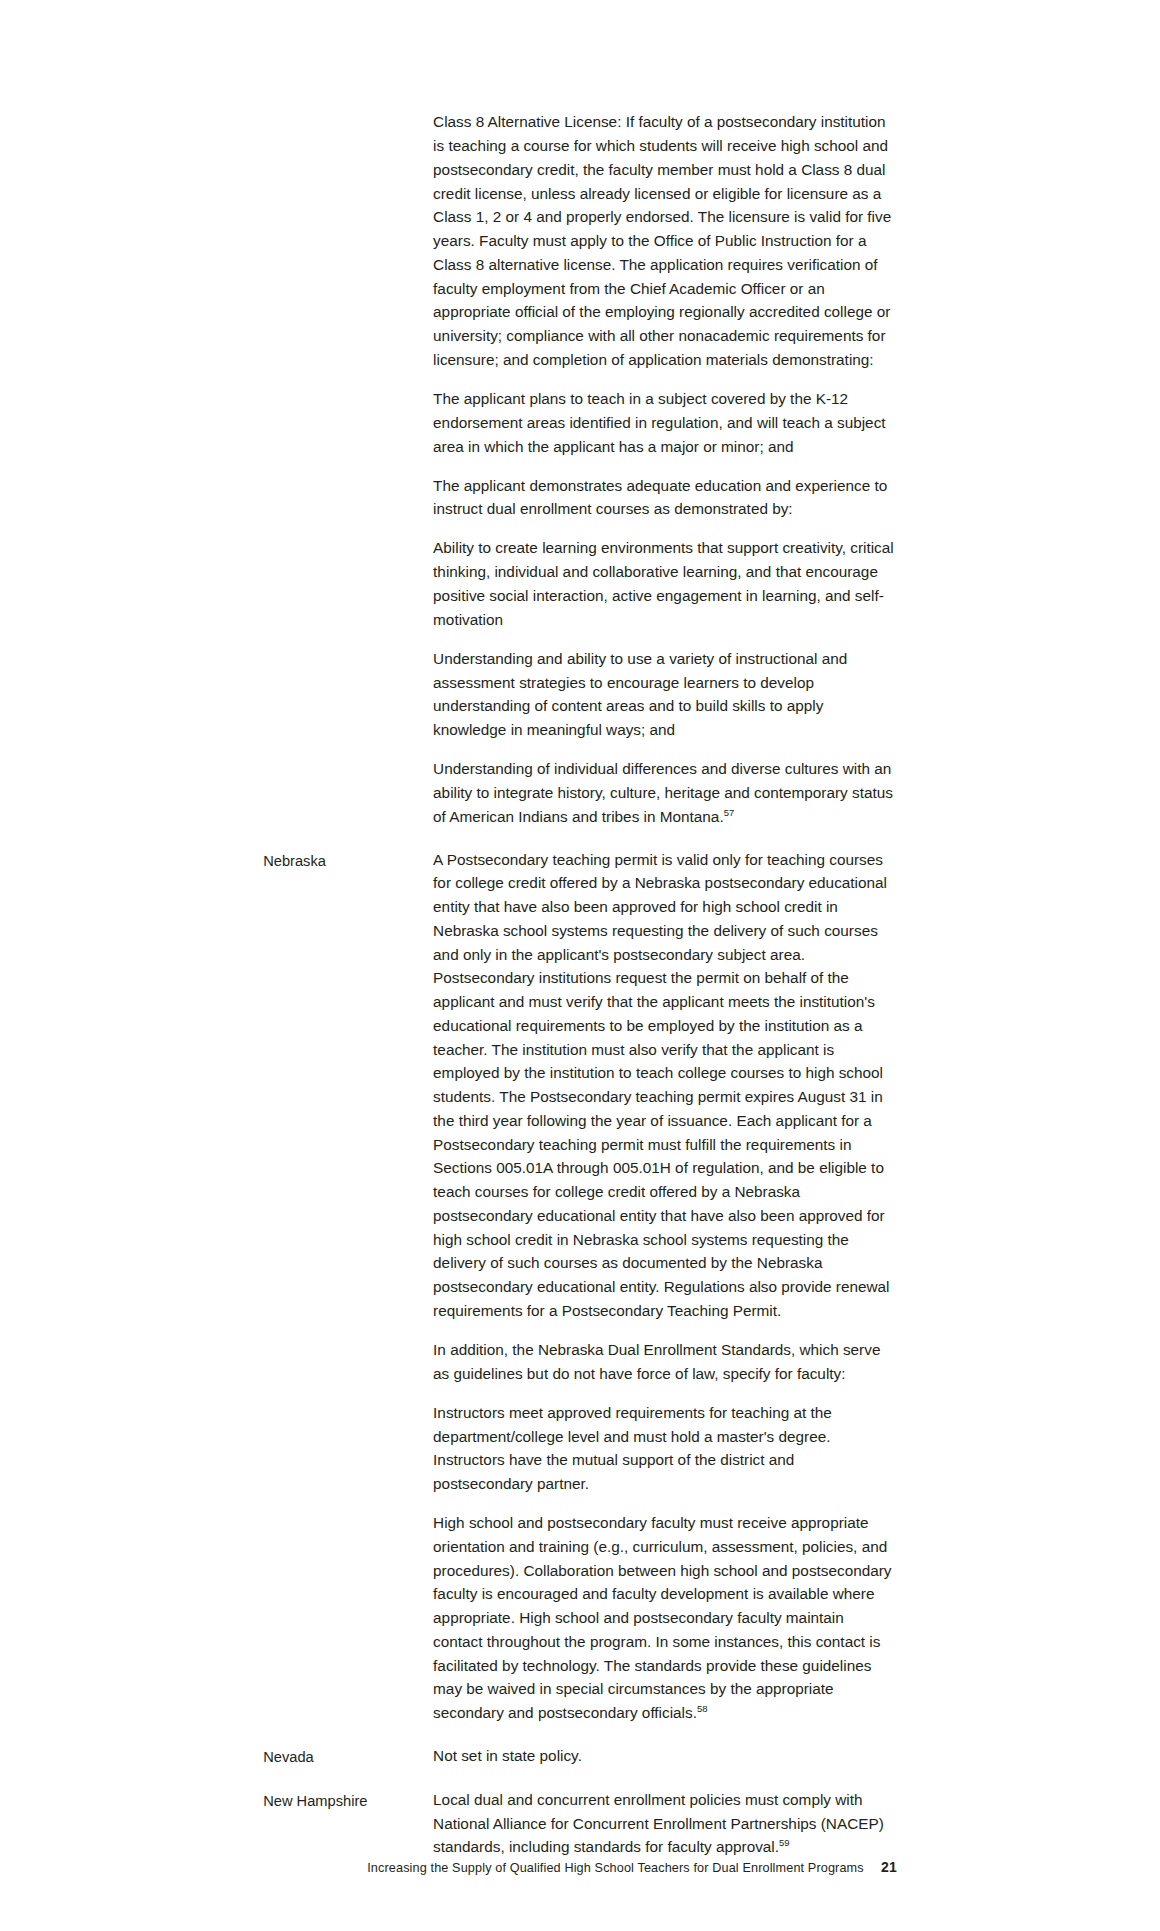Class 8 Alternative License: If faculty of a postsecondary institution is teaching a course for which students will receive high school and postsecondary credit, the faculty member must hold a Class 8 dual credit license, unless already licensed or eligible for licensure as a Class 1, 2 or 4 and properly endorsed. The licensure is valid for five years. Faculty must apply to the Office of Public Instruction for a Class 8 alternative license. The application requires verification of faculty employment from the Chief Academic Officer or an appropriate official of the employing regionally accredited college or university; compliance with all other nonacademic requirements for licensure; and completion of application materials demonstrating:
The applicant plans to teach in a subject covered by the K-12 endorsement areas identified in regulation, and will teach a subject area in which the applicant has a major or minor; and
The applicant demonstrates adequate education and experience to instruct dual enrollment courses as demonstrated by:
Ability to create learning environments that support creativity, critical thinking, individual and collaborative learning, and that encourage positive social interaction, active engagement in learning, and self-motivation
Understanding and ability to use a variety of instructional and assessment strategies to encourage learners to develop understanding of content areas and to build skills to apply knowledge in meaningful ways; and
Understanding of individual differences and diverse cultures with an ability to integrate history, culture, heritage and contemporary status of American Indians and tribes in Montana.57
Nebraska
A Postsecondary teaching permit is valid only for teaching courses for college credit offered by a Nebraska postsecondary educational entity that have also been approved for high school credit in Nebraska school systems requesting the delivery of such courses and only in the applicant's postsecondary subject area. Postsecondary institutions request the permit on behalf of the applicant and must verify that the applicant meets the institution's educational requirements to be employed by the institution as a teacher. The institution must also verify that the applicant is employed by the institution to teach college courses to high school students. The Postsecondary teaching permit expires August 31 in the third year following the year of issuance. Each applicant for a Postsecondary teaching permit must fulfill the requirements in Sections 005.01A through 005.01H of regulation, and be eligible to teach courses for college credit offered by a Nebraska postsecondary educational entity that have also been approved for high school credit in Nebraska school systems requesting the delivery of such courses as documented by the Nebraska postsecondary educational entity. Regulations also provide renewal requirements for a Postsecondary Teaching Permit.
In addition, the Nebraska Dual Enrollment Standards, which serve as guidelines but do not have force of law, specify for faculty:
Instructors meet approved requirements for teaching at the department/college level and must hold a master's degree. Instructors have the mutual support of the district and postsecondary partner.
High school and postsecondary faculty must receive appropriate orientation and training (e.g., curriculum, assessment, policies, and procedures). Collaboration between high school and postsecondary faculty is encouraged and faculty development is available where appropriate. High school and postsecondary faculty maintain contact throughout the program. In some instances, this contact is facilitated by technology. The standards provide these guidelines may be waived in special circumstances by the appropriate secondary and postsecondary officials.58
Nevada
Not set in state policy.
New Hampshire
Local dual and concurrent enrollment policies must comply with National Alliance for Concurrent Enrollment Partnerships (NACEP) standards, including standards for faculty approval.59
Increasing the Supply of Qualified High School Teachers for Dual Enrollment Programs21